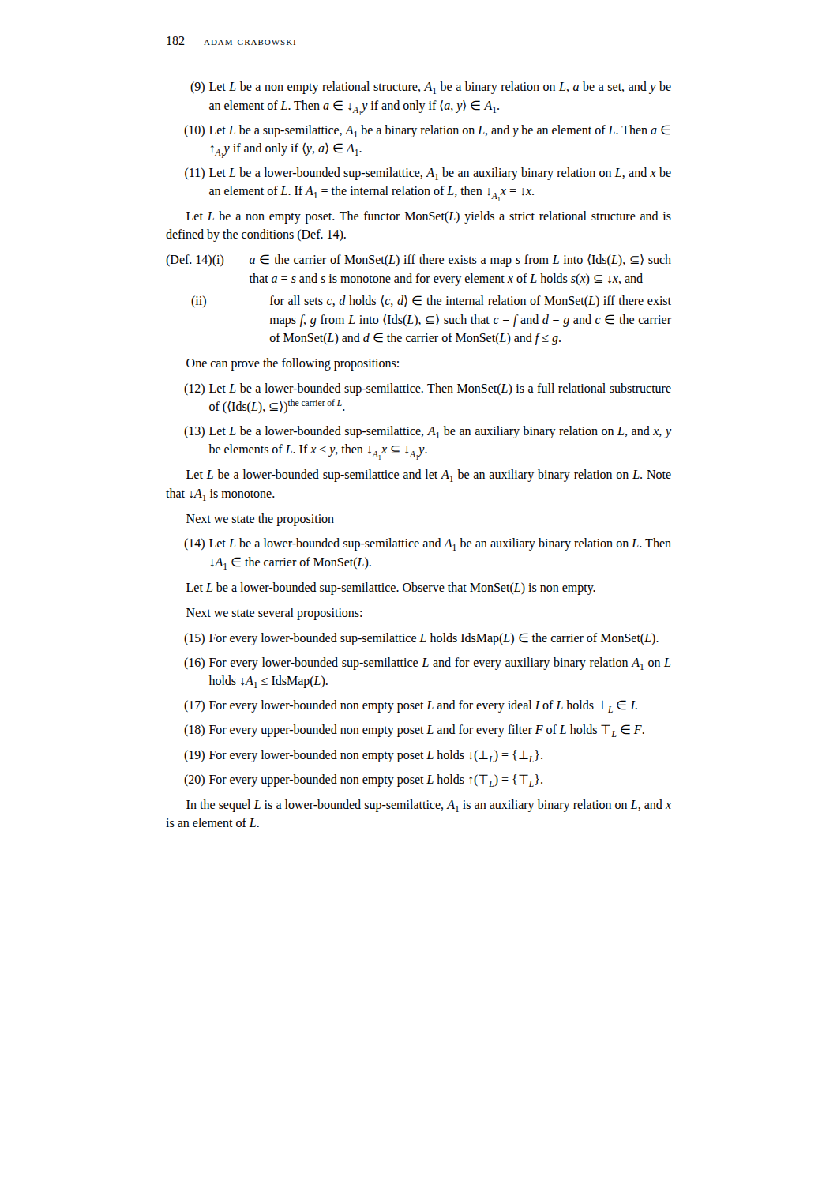182 adam grabowski
(9) Let L be a non empty relational structure, A1 be a binary relation on L, a be a set, and y be an element of L. Then a ∈ ↓A1y if and only if ⟨a, y⟩ ∈ A1.
(10) Let L be a sup-semilattice, A1 be a binary relation on L, and y be an element of L. Then a ∈ ↑A1y if and only if ⟨y, a⟩ ∈ A1.
(11) Let L be a lower-bounded sup-semilattice, A1 be an auxiliary binary relation on L, and x be an element of L. If A1 = the internal relation of L, then ↓A1x = ↓x.
Let L be a non empty poset. The functor MonSet(L) yields a strict relational structure and is defined by the conditions (Def. 14).
(Def. 14)(i) a ∈ the carrier of MonSet(L) iff there exists a map s from L into ⟨Ids(L), ⊆⟩ such that a = s and s is monotone and for every element x of L holds s(x) ⊆ ↓x, and
(ii) for all sets c, d holds ⟨c, d⟩ ∈ the internal relation of MonSet(L) iff there exist maps f, g from L into ⟨Ids(L), ⊆⟩ such that c = f and d = g and c ∈ the carrier of MonSet(L) and d ∈ the carrier of MonSet(L) and f ≤ g.
One can prove the following propositions:
(12) Let L be a lower-bounded sup-semilattice. Then MonSet(L) is a full relational substructure of (⟨Ids(L), ⊆⟩)the carrier of L.
(13) Let L be a lower-bounded sup-semilattice, A1 be an auxiliary binary relation on L, and x, y be elements of L. If x ≤ y, then ↓A1x ⊆ ↓A1y.
Let L be a lower-bounded sup-semilattice and let A1 be an auxiliary binary relation on L. Note that ↓A1 is monotone.
Next we state the proposition
(14) Let L be a lower-bounded sup-semilattice and A1 be an auxiliary binary relation on L. Then ↓A1 ∈ the carrier of MonSet(L).
Let L be a lower-bounded sup-semilattice. Observe that MonSet(L) is non empty.
Next we state several propositions:
(15) For every lower-bounded sup-semilattice L holds IdsMap(L) ∈ the carrier of MonSet(L).
(16) For every lower-bounded sup-semilattice L and for every auxiliary binary relation A1 on L holds ↓A1 ≤ IdsMap(L).
(17) For every lower-bounded non empty poset L and for every ideal I of L holds ⊥L ∈ I.
(18) For every upper-bounded non empty poset L and for every filter F of L holds ⊤L ∈ F.
(19) For every lower-bounded non empty poset L holds ↓(⊥L) = {⊥L}.
(20) For every upper-bounded non empty poset L holds ↑(⊤L) = {⊤L}.
In the sequel L is a lower-bounded sup-semilattice, A1 is an auxiliary binary relation on L, and x is an element of L.